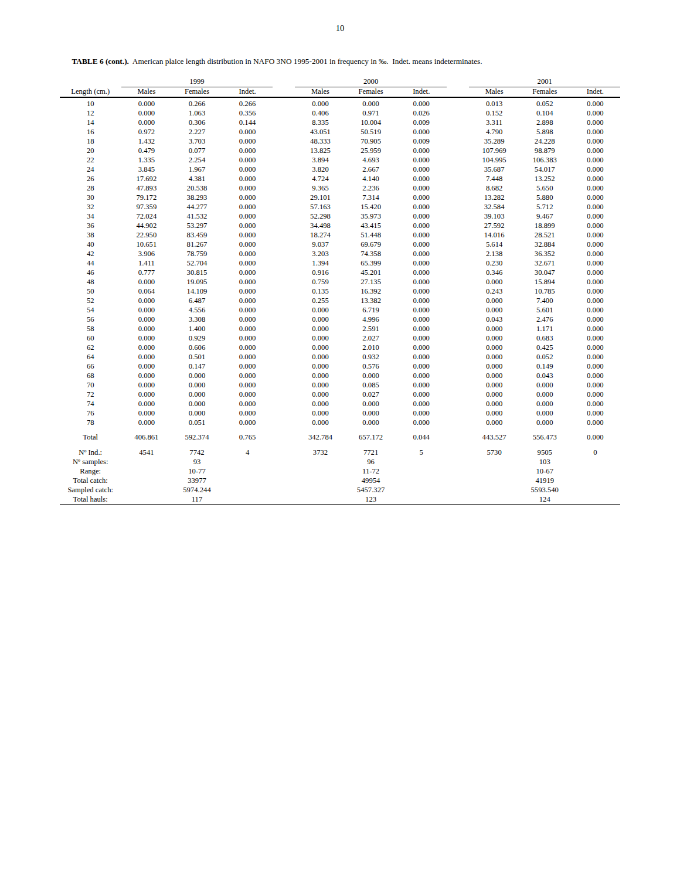10
TABLE 6 (cont.). American plaice length distribution in NAFO 3NO 1995-2001 in frequency in ‰. Indet. means indeterminates.
| | 1999 | | 2000 | | 2001 |
| Length (cm.) | Males | Females | Indet. | | Males | Females | Indet. | | Males | Females | Indet. |
| 10 | 0.000 | 0.266 | 0.266 | | 0.000 | 0.000 | 0.000 | | 0.013 | 0.052 | 0.000 |
| 12 | 0.000 | 1.063 | 0.356 | | 0.406 | 0.971 | 0.026 | | 0.152 | 0.104 | 0.000 |
| 14 | 0.000 | 0.306 | 0.144 | | 8.335 | 10.004 | 0.009 | | 3.311 | 2.898 | 0.000 |
| 16 | 0.972 | 2.227 | 0.000 | | 43.051 | 50.519 | 0.000 | | 4.790 | 5.898 | 0.000 |
| 18 | 1.432 | 3.703 | 0.000 | | 48.333 | 70.905 | 0.009 | | 35.289 | 24.228 | 0.000 |
| 20 | 0.479 | 0.077 | 0.000 | | 13.825 | 25.959 | 0.000 | | 107.969 | 98.879 | 0.000 |
| 22 | 1.335 | 2.254 | 0.000 | | 3.894 | 4.693 | 0.000 | | 104.995 | 106.383 | 0.000 |
| 24 | 3.845 | 1.967 | 0.000 | | 3.820 | 2.667 | 0.000 | | 35.687 | 54.017 | 0.000 |
| 26 | 17.692 | 4.381 | 0.000 | | 4.724 | 4.140 | 0.000 | | 7.448 | 13.252 | 0.000 |
| 28 | 47.893 | 20.538 | 0.000 | | 9.365 | 2.236 | 0.000 | | 8.682 | 5.650 | 0.000 |
| 30 | 79.172 | 38.293 | 0.000 | | 29.101 | 7.314 | 0.000 | | 13.282 | 5.880 | 0.000 |
| 32 | 97.359 | 44.277 | 0.000 | | 57.163 | 15.420 | 0.000 | | 32.584 | 5.712 | 0.000 |
| 34 | 72.024 | 41.532 | 0.000 | | 52.298 | 35.973 | 0.000 | | 39.103 | 9.467 | 0.000 |
| 36 | 44.902 | 53.297 | 0.000 | | 34.498 | 43.415 | 0.000 | | 27.592 | 18.899 | 0.000 |
| 38 | 22.950 | 83.459 | 0.000 | | 18.274 | 51.448 | 0.000 | | 14.016 | 28.521 | 0.000 |
| 40 | 10.651 | 81.267 | 0.000 | | 9.037 | 69.679 | 0.000 | | 5.614 | 32.884 | 0.000 |
| 42 | 3.906 | 78.759 | 0.000 | | 3.203 | 74.358 | 0.000 | | 2.138 | 36.352 | 0.000 |
| 44 | 1.411 | 52.704 | 0.000 | | 1.394 | 65.399 | 0.000 | | 0.230 | 32.671 | 0.000 |
| 46 | 0.777 | 30.815 | 0.000 | | 0.916 | 45.201 | 0.000 | | 0.346 | 30.047 | 0.000 |
| 48 | 0.000 | 19.095 | 0.000 | | 0.759 | 27.135 | 0.000 | | 0.000 | 15.894 | 0.000 |
| 50 | 0.064 | 14.109 | 0.000 | | 0.135 | 16.392 | 0.000 | | 0.243 | 10.785 | 0.000 |
| 52 | 0.000 | 6.487 | 0.000 | | 0.255 | 13.382 | 0.000 | | 0.000 | 7.400 | 0.000 |
| 54 | 0.000 | 4.556 | 0.000 | | 0.000 | 6.719 | 0.000 | | 0.000 | 5.601 | 0.000 |
| 56 | 0.000 | 3.308 | 0.000 | | 0.000 | 4.996 | 0.000 | | 0.043 | 2.476 | 0.000 |
| 58 | 0.000 | 1.400 | 0.000 | | 0.000 | 2.591 | 0.000 | | 0.000 | 1.171 | 0.000 |
| 60 | 0.000 | 0.929 | 0.000 | | 0.000 | 2.027 | 0.000 | | 0.000 | 0.683 | 0.000 |
| 62 | 0.000 | 0.606 | 0.000 | | 0.000 | 2.010 | 0.000 | | 0.000 | 0.425 | 0.000 |
| 64 | 0.000 | 0.501 | 0.000 | | 0.000 | 0.932 | 0.000 | | 0.000 | 0.052 | 0.000 |
| 66 | 0.000 | 0.147 | 0.000 | | 0.000 | 0.576 | 0.000 | | 0.000 | 0.149 | 0.000 |
| 68 | 0.000 | 0.000 | 0.000 | | 0.000 | 0.000 | 0.000 | | 0.000 | 0.043 | 0.000 |
| 70 | 0.000 | 0.000 | 0.000 | | 0.000 | 0.085 | 0.000 | | 0.000 | 0.000 | 0.000 |
| 72 | 0.000 | 0.000 | 0.000 | | 0.000 | 0.027 | 0.000 | | 0.000 | 0.000 | 0.000 |
| 74 | 0.000 | 0.000 | 0.000 | | 0.000 | 0.000 | 0.000 | | 0.000 | 0.000 | 0.000 |
| 76 | 0.000 | 0.000 | 0.000 | | 0.000 | 0.000 | 0.000 | | 0.000 | 0.000 | 0.000 |
| 78 | 0.000 | 0.051 | 0.000 | | 0.000 | 0.000 | 0.000 | | 0.000 | 0.000 | 0.000 |
| Total | 406.861 | 592.374 | 0.765 | | 342.784 | 657.172 | 0.044 | | 443.527 | 556.473 | 0.000 |
| Nº Ind.: | 4541 | 7742 | 4 | | 3732 | 7721 | 5 | | 5730 | 9505 | 0 |
| Nº samples: | 93 | | 96 | | 103 |
| Range: | 10-77 | | 11-72 | | 10-67 |
| Total catch: | 33977 | | 49954 | | 41919 |
| Sampled catch: | 5974.244 | | 5457.327 | | 5593.540 |
| Total hauls: | 117 | | 123 | | 124 |